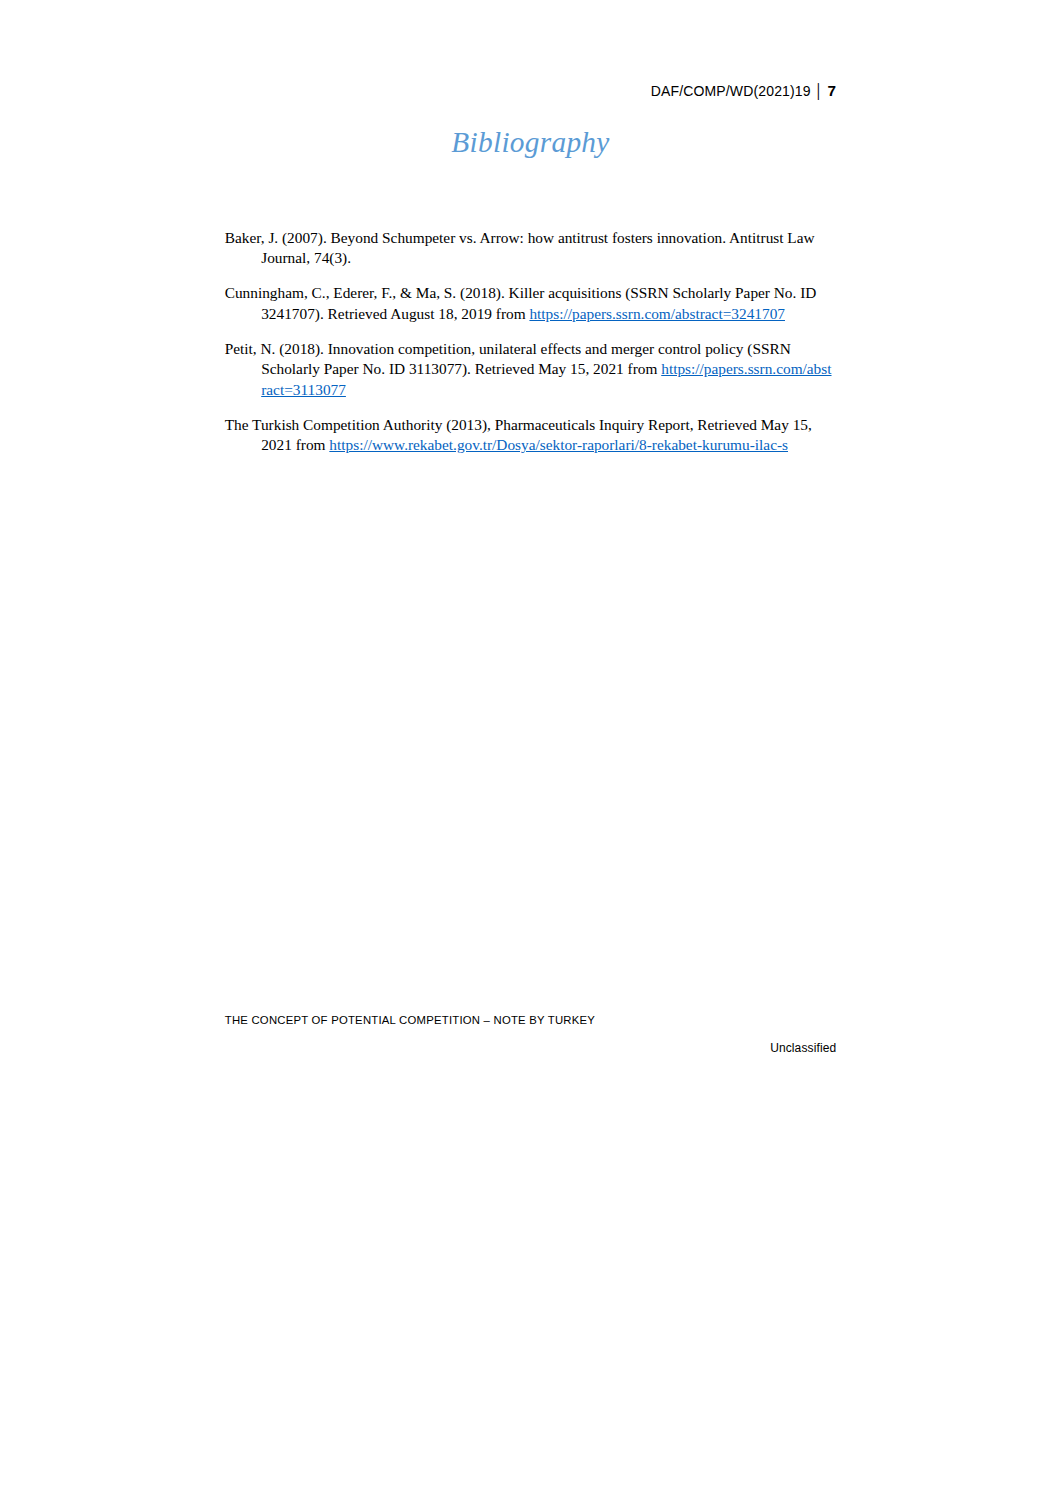DAF/COMP/WD(2021)19 │ 7
Bibliography
Baker, J. (2007). Beyond Schumpeter vs. Arrow: how antitrust fosters innovation. Antitrust Law Journal, 74(3).
Cunningham, C., Ederer, F., & Ma, S. (2018). Killer acquisitions (SSRN Scholarly Paper No. ID 3241707). Retrieved August 18, 2019 from https://papers.ssrn.com/abstract=3241707
Petit, N. (2018). Innovation competition, unilateral effects and merger control policy (SSRN Scholarly Paper No. ID 3113077). Retrieved May 15, 2021 from https://papers.ssrn.com/abstract=3113077
The Turkish Competition Authority (2013), Pharmaceuticals Inquiry Report, Retrieved May 15, 2021 from https://www.rekabet.gov.tr/Dosya/sektor-raporlari/8-rekabet-kurumu-ilac-s
The concept of potential competition – Note by Turkey
Unclassified